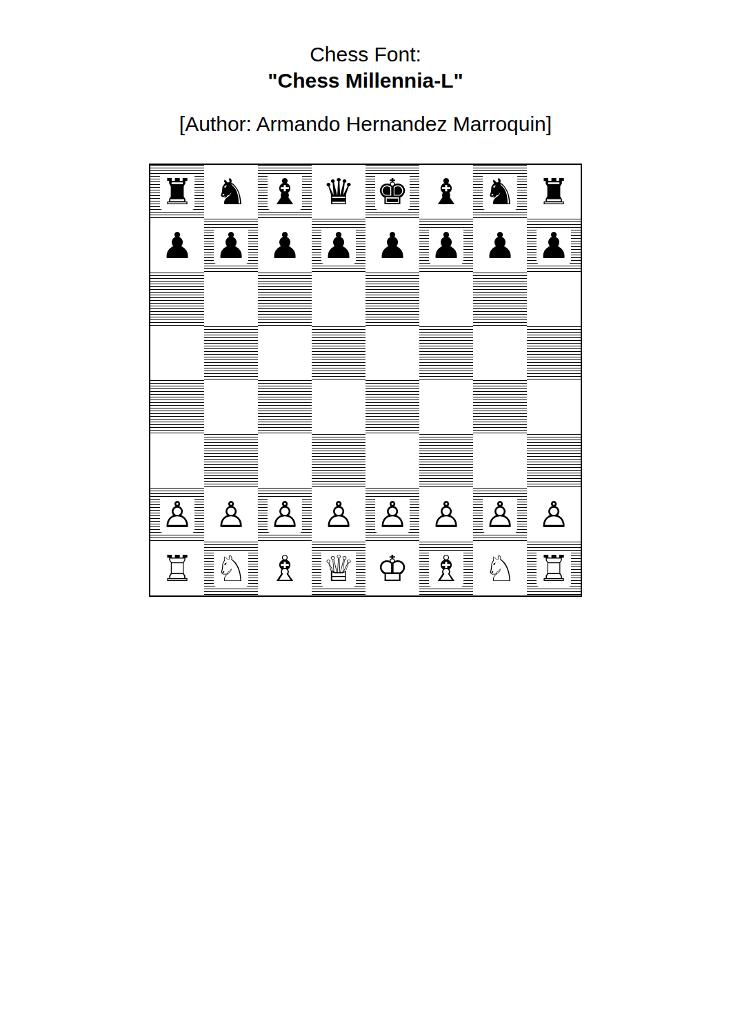Chess Font: "Chess Millennia-L"
[Author: Armando Hernandez Marroquin]
| ♜ | ♞ | ♝ | ♛ | ♚ | ♝ | ♞ | ♜ |
| ♟ | ♟ | ♟ | ♟ | ♟ | ♟ | ♟ | ♟ |
| ♙ | ♙ | ♙ | ♙ | ♙ | ♙ | ♙ | ♙ |
| ♖ | ♘ | ♗ | ♕ | ♔ | ♗ | ♘ | ♖ |